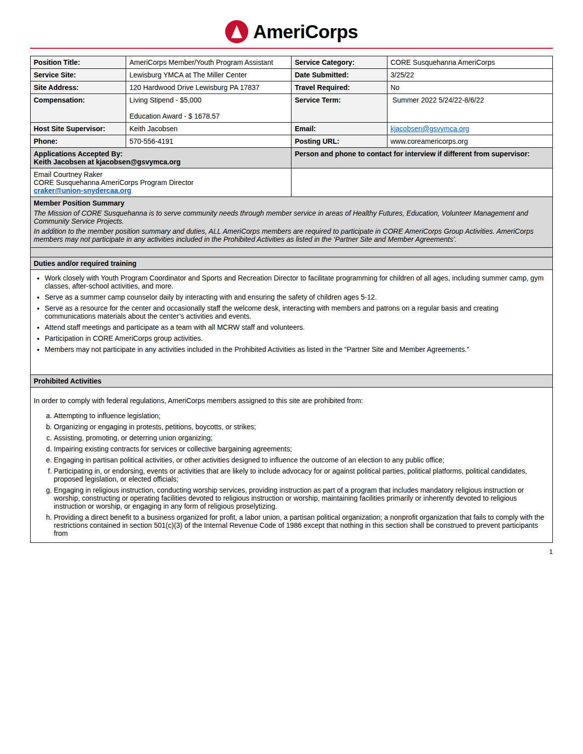AmeriCorps
| Position Title: | AmeriCorps Member/Youth Program Assistant | Service Category: | CORE Susquehanna AmeriCorps |
| Service Site: | Lewisburg YMCA at The Miller Center | Date Submitted: | 3/25/22 |
| Site Address: | 120 Hardwood Drive Lewisburg PA 17837 | Travel Required: | No |
| Compensation: | Living Stipend - $5,000 Education Award - $ 1678.57 | Service Term: | Summer 2022 5/24/22-8/6/22 |
| Host Site Supervisor: | Keith Jacobsen | Email: | kjacobsen@gsvymca.org |
| Phone: | 570-556-4191 | Posting URL: | www.coreamericorps.org |
| Applications Accepted By: Keith Jacobsen at kjacobsen@gsvymca.org | Person and phone to contact for interview if different from supervisor: |
| Email Courtney Raker CORE Susquehanna AmeriCorps Program Director craker@union-snydercaa.org | |
| Member Position Summary The Mission of CORE Susquehanna is to serve community needs through member service in areas of Healthy Futures, Education, Volunteer Management and Community Service Projects. In addition to the member position summary and duties, ALL AmeriCorps members are required to participate in CORE AmeriCorps Group Activities. AmeriCorps members may not participate in any activities included in the Prohibited Activities as listed in the ‘Partner Site and Member Agreements’. |
| Duties and/or required training |
| Work closely with Youth Program Coordinator and Sports and Recreation Director to facilitate programming for children of all ages, including summer camp, gym classes, after-school activities, and more. Serve as a summer camp counselor daily by interacting with and ensuring the safety of children ages 5-12. Serve as a resource for the center and occasionally staff the welcome desk, interacting with members and patrons on a regular basis and creating communications materials about the center’s activities and events. Attend staff meetings and participate as a team with all MCRW staff and volunteers. Participation in CORE AmeriCorps group activities. Members may not participate in any activities included in the Prohibited Activities as listed in the “Partner Site and Member Agreements.” |
| Prohibited Activities |
| In order to comply with federal regulations, AmeriCorps members assigned to this site are prohibited from: Attempting to influence legislation; Organizing or engaging in protests, petitions, boycotts, or strikes; Assisting, promoting, or deterring union organizing; Impairing existing contracts for services or collective bargaining agreements; Engaging in partisan political activities, or other activities designed to influence the outcome of an election to any public office; Participating in, or endorsing, events or activities that are likely to include advocacy for or against political parties, political platforms, political candidates, proposed legislation, or elected officials; Engaging in religious instruction, conducting worship services, providing instruction as part of a program that includes mandatory religious instruction or worship, constructing or operating facilities devoted to religious instruction or worship, maintaining facilities primarily or inherently devoted to religious instruction or worship, or engaging in any form of religious proselytizing. Providing a direct benefit to a business organized for profit, a labor union, a partisan political organization; a nonprofit organization that fails to comply with the restrictions contained in section 501(c)(3) of the Internal Revenue Code of 1986 except that nothing in this section shall be construed to prevent participants from |
1